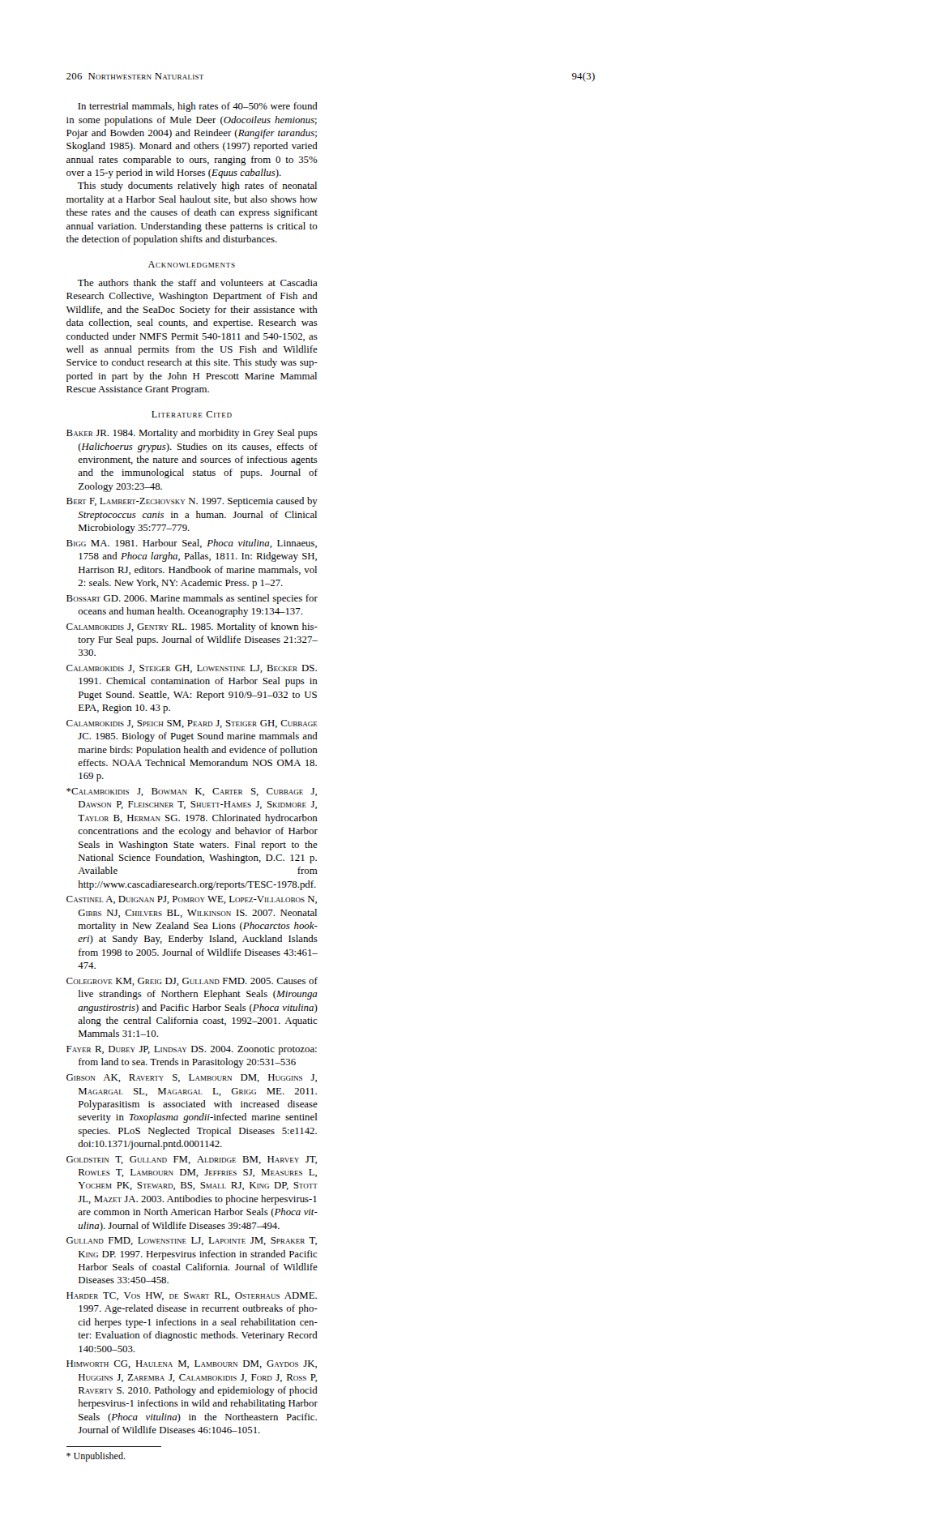206 Northwestern Naturalist
94(3)
In terrestrial mammals, high rates of 40–50% were found in some populations of Mule Deer (Odocoileus hemionus; Pojar and Bowden 2004) and Reindeer (Rangifer tarandus; Skogland 1985). Monard and others (1997) reported varied annual rates comparable to ours, ranging from 0 to 35% over a 15-y period in wild Horses (Equus caballus).
This study documents relatively high rates of neonatal mortality at a Harbor Seal haulout site, but also shows how these rates and the causes of death can express significant annual variation. Understanding these patterns is critical to the detection of population shifts and disturbances.
Acknowledgments
The authors thank the staff and volunteers at Cascadia Research Collective, Washington Department of Fish and Wildlife, and the SeaDoc Society for their assistance with data collection, seal counts, and expertise. Research was conducted under NMFS Permit 540-1811 and 540-1502, as well as annual permits from the US Fish and Wildlife Service to conduct research at this site. This study was supported in part by the John H Prescott Marine Mammal Rescue Assistance Grant Program.
Literature Cited
Baker JR. 1984. Mortality and morbidity in Grey Seal pups (Halichoerus grypus). Studies on its causes, effects of environment, the nature and sources of infectious agents and the immunological status of pups. Journal of Zoology 203:23–48.
Bert F, Lambert-Zechovsky N. 1997. Septicemia caused by Streptococcus canis in a human. Journal of Clinical Microbiology 35:777–779.
Bigg MA. 1981. Harbour Seal, Phoca vitulina, Linnaeus, 1758 and Phoca largha, Pallas, 1811. In: Ridgeway SH, Harrison RJ, editors. Handbook of marine mammals, vol 2: seals. New York, NY: Academic Press. p 1–27.
Bossart GD. 2006. Marine mammals as sentinel species for oceans and human health. Oceanography 19:134–137.
Calambokidis J, Gentry RL. 1985. Mortality of known history Fur Seal pups. Journal of Wildlife Diseases 21:327–330.
Calambokidis J, Steiger GH, Lowenstine LJ, Becker DS. 1991. Chemical contamination of Harbor Seal pups in Puget Sound. Seattle, WA: Report 910/9–91–032 to US EPA, Region 10. 43 p.
Calambokidis J, Speich SM, Peard J, Steiger GH, Cubbage JC. 1985. Biology of Puget Sound marine mammals and marine birds: Population health and evidence of pollution effects. NOAA Technical Memorandum NOS OMA 18. 169 p.
*Calambokidis J, Bowman K, Carter S, Cubbage J, Dawson P, Fleischner T, Shuett-Hames J, Skidmore J, Taylor B, Herman SG. 1978. Chlorinated hydrocarbon concentrations and the ecology and behavior of Harbor Seals in Washington State waters. Final report to the National Science Foundation, Washington, D.C. 121 p. Available from http://www.cascadiaresearch.org/reports/TESC-1978.pdf.
Castinel A, Duignan PJ, Pomroy WE, Lopez-Villalobos N, Gibbs NJ, Chilvers BL, Wilkinson IS. 2007. Neonatal mortality in New Zealand Sea Lions (Phocarctos hookeri) at Sandy Bay, Enderby Island, Auckland Islands from 1998 to 2005. Journal of Wildlife Diseases 43:461–474.
Colegrove KM, Greig DJ, Gulland FMD. 2005. Causes of live strandings of Northern Elephant Seals (Mirounga angustirostris) and Pacific Harbor Seals (Phoca vitulina) along the central California coast, 1992–2001. Aquatic Mammals 31:1–10.
Fayer R, Dubey JP, Lindsay DS. 2004. Zoonotic protozoa: from land to sea. Trends in Parasitology 20:531–536
Gibson AK, Raverty S, Lambourn DM, Huggins J, Magargal SL, Magargal L, Grigg ME. 2011. Polyparasitism is associated with increased disease severity in Toxoplasma gondii-infected marine sentinel species. PLoS Neglected Tropical Diseases 5:e1142. doi:10.1371/journal.pntd.0001142.
Goldstein T, Gulland FM, Aldridge BM, Harvey JT, Rowles T, Lambourn DM, Jeffries SJ, Measures L, Yochem PK, Steward, BS, Small RJ, King DP, Stott JL, Mazet JA. 2003. Antibodies to phocine herpesvirus-1 are common in North American Harbor Seals (Phoca vitulina). Journal of Wildlife Diseases 39:487–494.
Gulland FMD, Lowenstine LJ, Lapointe JM, Spraker T, King DP. 1997. Herpesvirus infection in stranded Pacific Harbor Seals of coastal California. Journal of Wildlife Diseases 33:450–458.
Harder TC, Vos HW, de Swart RL, Osterhaus ADME. 1997. Age-related disease in recurrent outbreaks of phocid herpes type-1 infections in a seal rehabilitation center: Evaluation of diagnostic methods. Veterinary Record 140:500–503.
Himworth CG, Haulena M, Lambourn DM, Gaydos JK, Huggins J, Zaremba J, Calambokidis J, Ford J, Ross P, Raverty S. 2010. Pathology and epidemiology of phocid herpesvirus-1 infections in wild and rehabilitating Harbor Seals (Phoca vitulina) in the Northeastern Pacific. Journal of Wildlife Diseases 46:1046–1051.
* Unpublished.